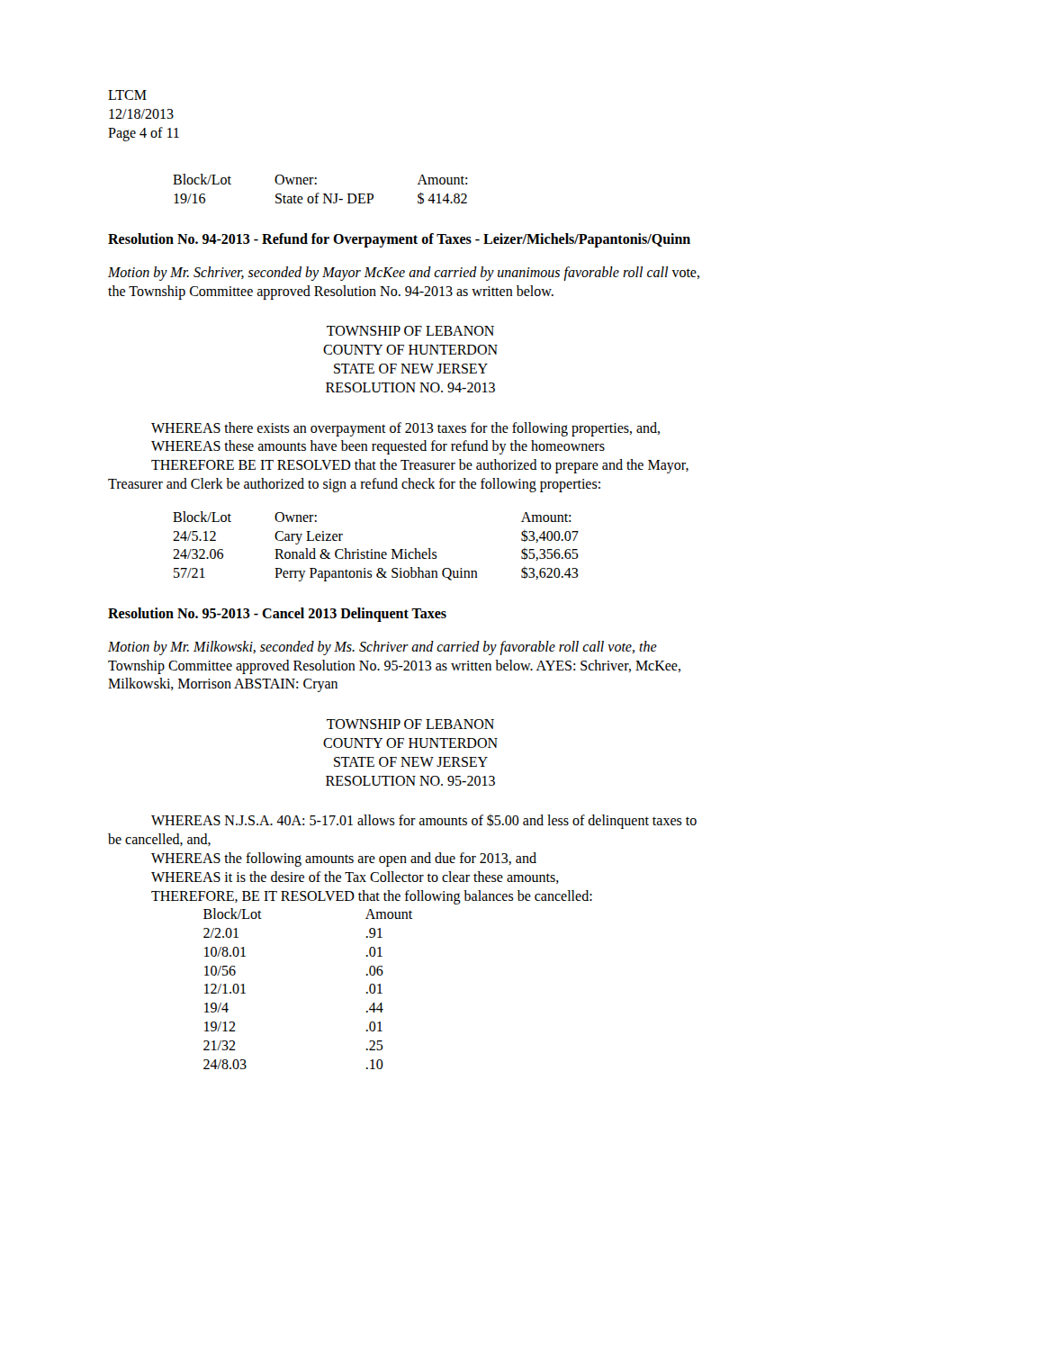LTCM
12/18/2013
Page 4 of 11
| Block/Lot | Owner: | Amount: |
| 19/16 | State of NJ- DEP | $ 414.82 |
Resolution No. 94-2013 - Refund for Overpayment of Taxes - Leizer/Michels/Papantonis/Quinn
Motion by Mr. Schriver, seconded by Mayor McKee and carried by unanimous favorable roll call vote, the Township Committee approved Resolution No. 94-2013 as written below.
TOWNSHIP OF LEBANON
COUNTY OF HUNTERDON
STATE OF NEW JERSEY
RESOLUTION NO. 94-2013
WHEREAS there exists an overpayment of 2013 taxes for the following properties, and,
WHEREAS these amounts have been requested for refund by the homeowners
THEREFORE BE IT RESOLVED that the Treasurer be authorized to prepare and the Mayor, Treasurer and Clerk be authorized to sign a refund check for the following properties:
| Block/Lot | Owner: | Amount: |
| 24/5.12 | Cary Leizer | $3,400.07 |
| 24/32.06 | Ronald & Christine Michels | $5,356.65 |
| 57/21 | Perry Papantonis & Siobhan Quinn | $3,620.43 |
Resolution No. 95-2013 - Cancel 2013 Delinquent Taxes
Motion by Mr. Milkowski, seconded by Ms. Schriver and carried by favorable roll call vote, the Township Committee approved Resolution No. 95-2013 as written below. AYES: Schriver, McKee, Milkowski, Morrison ABSTAIN: Cryan
TOWNSHIP OF LEBANON
COUNTY OF HUNTERDON
STATE OF NEW JERSEY
RESOLUTION NO. 95-2013
WHEREAS N.J.S.A. 40A: 5-17.01 allows for amounts of $5.00 and less of delinquent taxes to be cancelled, and,
WHEREAS the following amounts are open and due for 2013, and
WHEREAS it is the desire of the Tax Collector to clear these amounts,
THEREFORE, BE IT RESOLVED that the following balances be cancelled:
| Block/Lot | Amount |
| 2/2.01 | .91 |
| 10/8.01 | .01 |
| 10/56 | .06 |
| 12/1.01 | .01 |
| 19/4 | .44 |
| 19/12 | .01 |
| 21/32 | .25 |
| 24/8.03 | .10 |